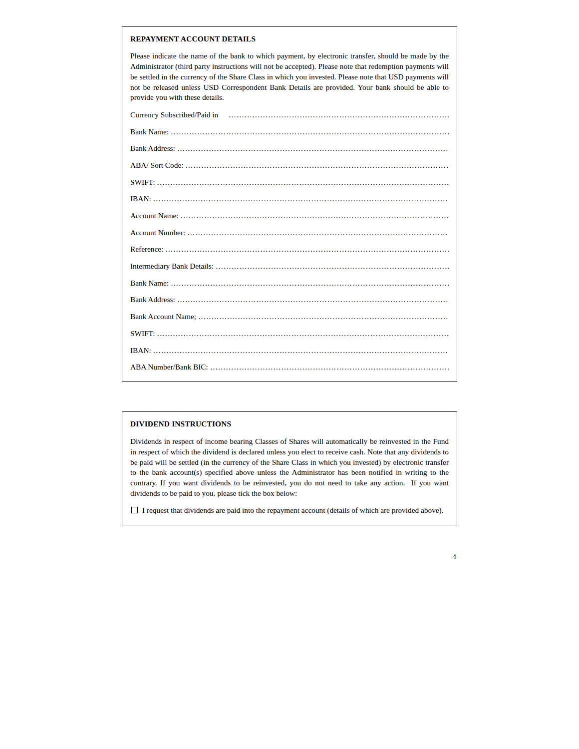REPAYMENT ACCOUNT DETAILS
Please indicate the name of the bank to which payment, by electronic transfer, should be made by the Administrator (third party instructions will not be accepted). Please note that redemption payments will be settled in the currency of the Share Class in which you invested. Please note that USD payments will not be released unless USD Correspondent Bank Details are provided. Your bank should be able to provide you with these details.
Currency Subscribed/Paid in……………………………………………………………………………………………………
Bank Name: …………………………………………………………………………………………………………………
Bank Address: ………………………………………………………………………………………………………………
ABA/ Sort Code: ……………………………………………………………………………………………………………
SWIFT: ………………………………………………………………………………………………………………………..
IBAN: ………………………………………………………………………………………………………………………….
Account Name: ………………………………………………………………………………………………………………...
Account Number: …………………………………………………………………………………………………………....
Reference: …………………………………………………………………………………………………………………...
Intermediary Bank Details: …………………………………………………………………………………………….....
Bank Name: ………………………………………………………………………………………………………………....
Bank Address: …………………………………………………………………………………………………………….....
Bank Account Name; ………………………………………………………………………………………….………………
SWIFT: ………………………………………………………………………………………………………………………..
IBAN: …………………………………………………………………………………………………………………………
ABA Number/Bank BIC: ………………………………………………………………………………………………...
DIVIDEND INSTRUCTIONS
Dividends in respect of income bearing Classes of Shares will automatically be reinvested in the Fund in respect of which the dividend is declared unless you elect to receive cash. Note that any dividends to be paid will be settled (in the currency of the Share Class in which you invested) by electronic transfer to the bank account(s) specified above unless the Administrator has been notified in writing to the contrary. If you want dividends to be reinvested, you do not need to take any action. If you want dividends to be paid to you, please tick the box below:
I request that dividends are paid into the repayment account (details of which are provided above).
4